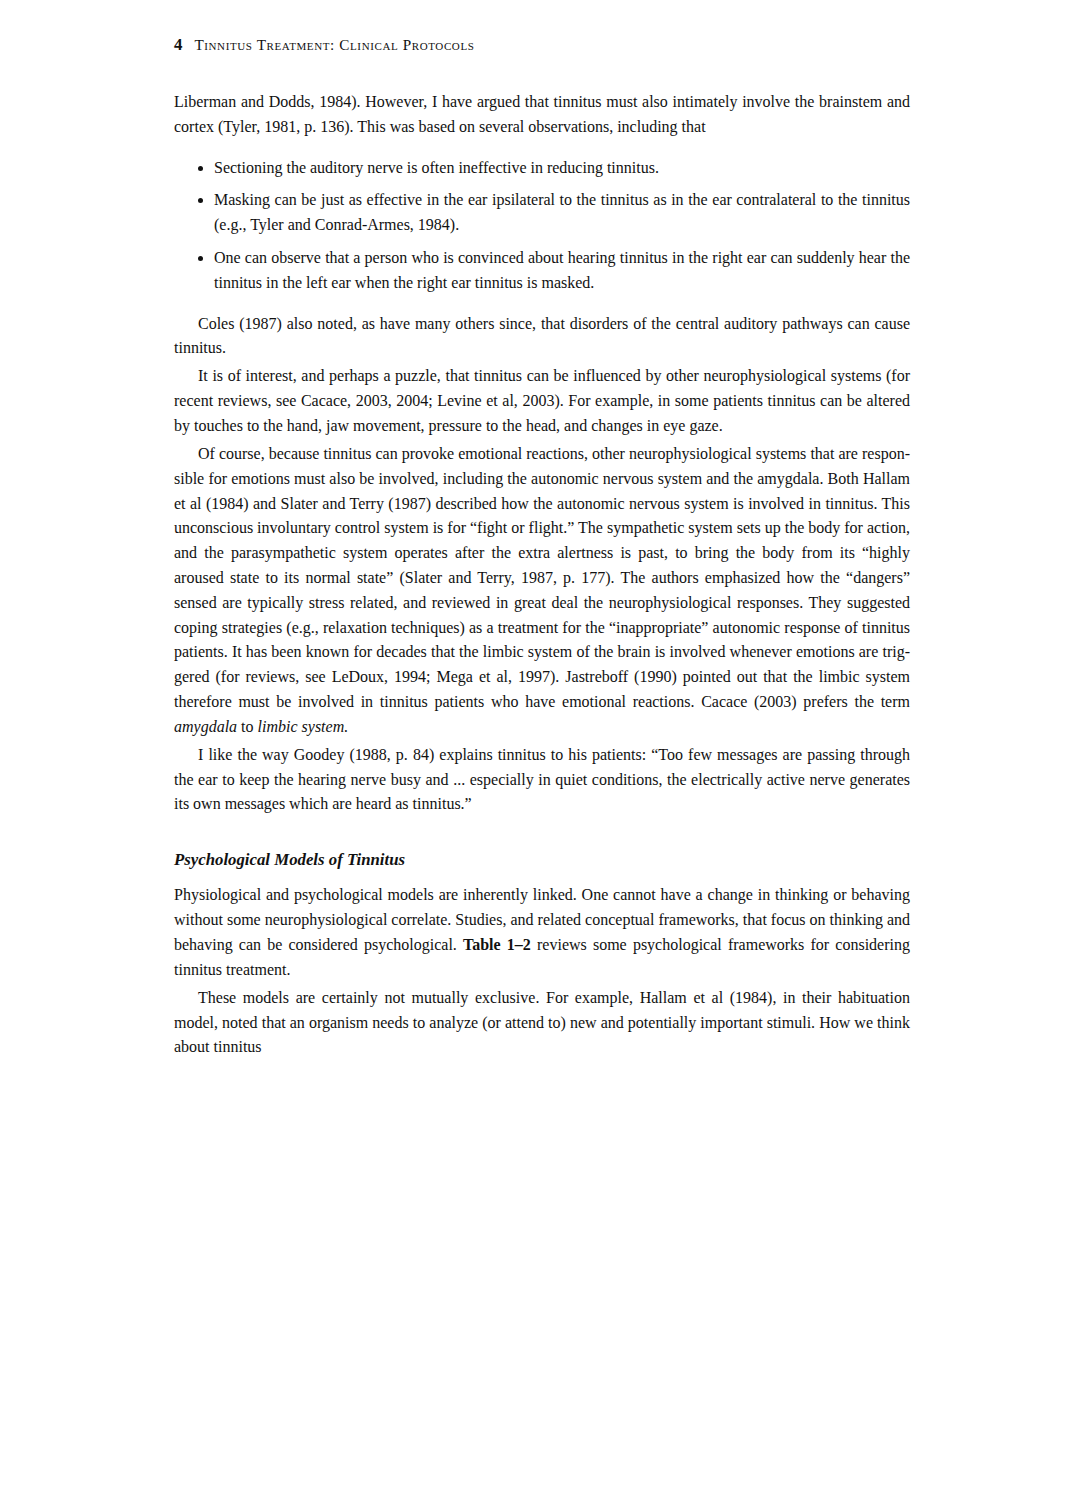4 Tinnitus Treatment: Clinical Protocols
Liberman and Dodds, 1984). However, I have argued that tinnitus must also intimately involve the brainstem and cortex (Tyler, 1981, p. 136). This was based on several observations, including that
Sectioning the auditory nerve is often ineffective in reducing tinnitus.
Masking can be just as effective in the ear ipsilateral to the tinnitus as in the ear contralateral to the tinnitus (e.g., Tyler and Conrad-Armes, 1984).
One can observe that a person who is convinced about hearing tinnitus in the right ear can suddenly hear the tinnitus in the left ear when the right ear tinnitus is masked.
Coles (1987) also noted, as have many others since, that disorders of the central auditory pathways can cause tinnitus.
It is of interest, and perhaps a puzzle, that tinnitus can be influenced by other neurophysiological systems (for recent reviews, see Cacace, 2003, 2004; Levine et al, 2003). For example, in some patients tinnitus can be altered by touches to the hand, jaw movement, pressure to the head, and changes in eye gaze.
Of course, because tinnitus can provoke emotional reactions, other neurophysiological systems that are responsible for emotions must also be involved, including the autonomic nervous system and the amygdala. Both Hallam et al (1984) and Slater and Terry (1987) described how the autonomic nervous system is involved in tinnitus. This unconscious involuntary control system is for “fight or flight.” The sympathetic system sets up the body for action, and the parasympathetic system operates after the extra alertness is past, to bring the body from its “highly aroused state to its normal state” (Slater and Terry, 1987, p. 177). The authors emphasized how the “dangers” sensed are typically stress related, and reviewed in great deal the neurophysiological responses. They suggested coping strategies (e.g., relaxation techniques) as a treatment for the “inappropriate” autonomic response of tinnitus patients. It has been known for decades that the limbic system of the brain is involved whenever emotions are triggered (for reviews, see LeDoux, 1994; Mega et al, 1997). Jastreboff (1990) pointed out that the limbic system therefore must be involved in tinnitus patients who have emotional reactions. Cacace (2003) prefers the term amygdala to limbic system.
I like the way Goodey (1988, p. 84) explains tinnitus to his patients: “Too few messages are passing through the ear to keep the hearing nerve busy and ... especially in quiet conditions, the electrically active nerve generates its own messages which are heard as tinnitus.”
Psychological Models of Tinnitus
Physiological and psychological models are inherently linked. One cannot have a change in thinking or behaving without some neurophysiological correlate. Studies, and related conceptual frameworks, that focus on thinking and behaving can be considered psychological. Table 1–2 reviews some psychological frameworks for considering tinnitus treatment.
These models are certainly not mutually exclusive. For example, Hallam et al (1984), in their habituation model, noted that an organism needs to analyze (or attend to) new and potentially important stimuli. How we think about tinnitus